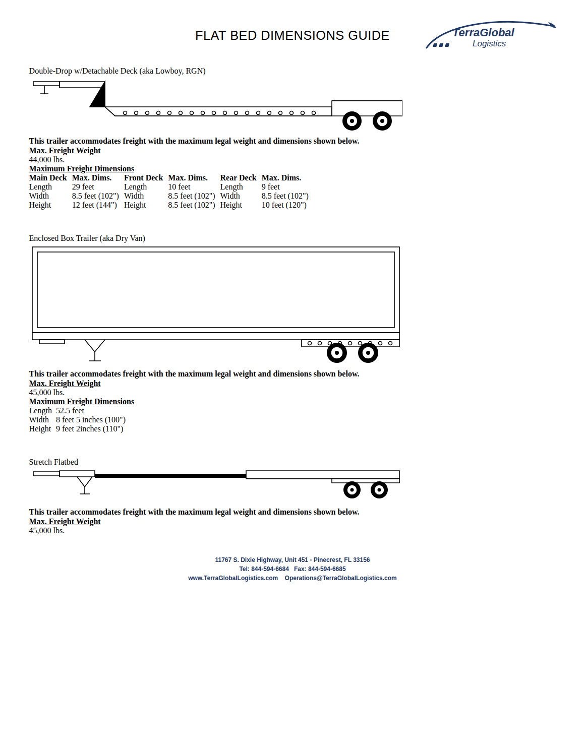FLAT BED DIMENSIONS GUIDE
TerraGlobal Logistics
Double-Drop w/Detachable Deck (aka Lowboy, RGN)
This trailer accommodates freight with the maximum legal weight and dimensions shown below.
Max. Freight Weight
44,000 lbs.
Maximum Freight Dimensions
| Main Deck | Max. Dims. | Front Deck | Max. Dims. | Rear Deck | Max. Dims. |
| --- | --- | --- | --- | --- | --- |
| Length | 29 feet | Length | 10 feet | Length | 9 feet |
| Width | 8.5 feet (102") | Width | 8.5 feet (102") | Width | 8.5 feet (102") |
| Height | 12 feet (144") | Height | 8.5 feet (102") | Height | 10 feet (120") |
Enclosed Box Trailer (aka Dry Van)
This trailer accommodates freight with the maximum legal weight and dimensions shown below.
Max. Freight Weight
45,000 lbs.
Maximum Freight Dimensions
| Length | 52.5 feet |
| Width | 8 feet 5 inches (100") |
| Height | 9 feet 2inches (110") |
Stretch Flatbed
This trailer accommodates freight with the maximum legal weight and dimensions shown below.
Max. Freight Weight
45,000 lbs.
11767 S. Dixie Highway, Unit 451 - Pinecrest, FL 33156
Tel: 844-594-6684 Fax: 844-594-6685
www.TerraGlobalLogistics.com Operations@TerraGlobalLogistics.com